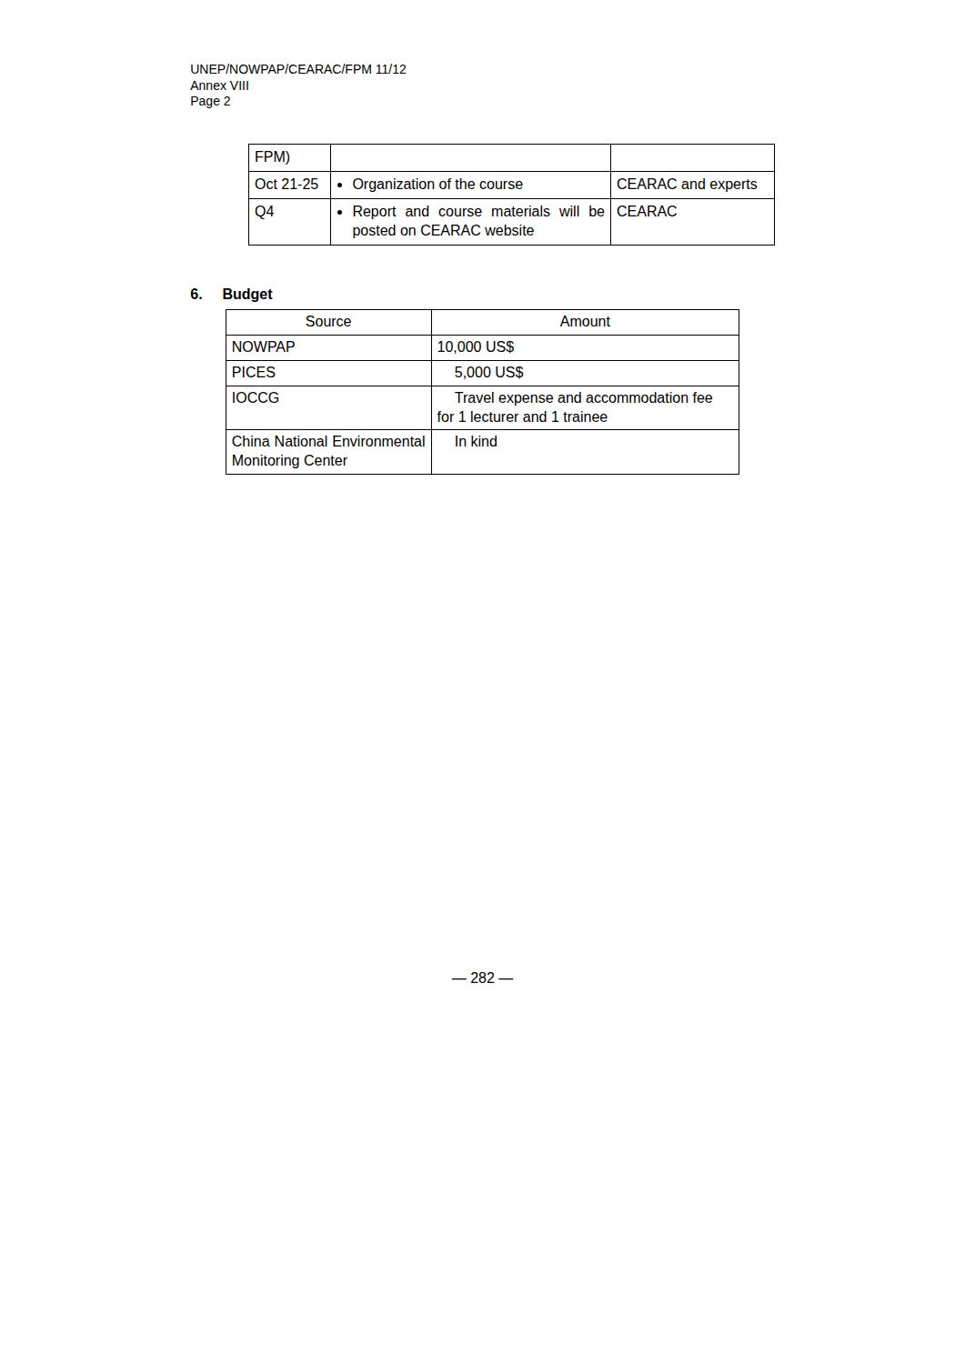UNEP/NOWPAP/CEARAC/FPM 11/12
Annex VIII
Page 2
| | FPM) | | |
| | Oct 21-25 | Organization of the course | CEARAC and experts |
| | Q4 | Report and course materials will be posted on CEARAC website | CEARAC |
6. Budget
| Source | Amount |
| --- | --- |
| NOWPAP | 10,000 US$ |
| PICES | 5,000 US$ |
| IOCCG | Travel expense and accommodation fee for 1 lecturer and 1 trainee |
| China National Environmental Monitoring Center | In kind |
— 282 —